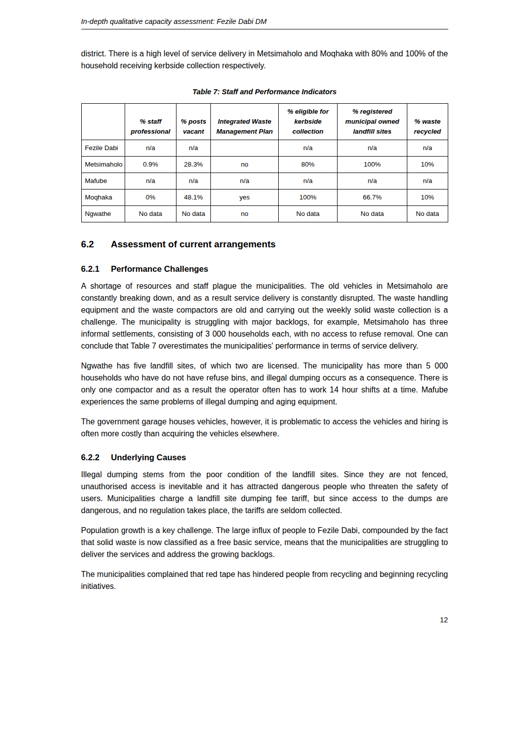In-depth qualitative capacity assessment: Fezile Dabi DM
district. There is a high level of service delivery in Metsimaholo and Moqhaka with 80% and 100% of the household receiving kerbside collection respectively.
Table 7: Staff and Performance Indicators
| | % staff professional | % posts vacant | Integrated Waste Management Plan | % eligible for kerbside collection | % registered municipal owned landfill sites | % waste recycled |
| --- | --- | --- | --- | --- | --- | --- |
| Fezile Dabi | n/a | n/a | | n/a | n/a | n/a |
| Metsimaholo | 0.9% | 28.3% | no | 80% | 100% | 10% |
| Mafube | n/a | n/a | n/a | n/a | n/a | n/a |
| Moqhaka | 0% | 48.1% | yes | 100% | 66.7% | 10% |
| Ngwathe | No data | No data | no | No data | No data | No data |
6.2 Assessment of current arrangements
6.2.1 Performance Challenges
A shortage of resources and staff plague the municipalities. The old vehicles in Metsimaholo are constantly breaking down, and as a result service delivery is constantly disrupted. The waste handling equipment and the waste compactors are old and carrying out the weekly solid waste collection is a challenge. The municipality is struggling with major backlogs, for example, Metsimaholo has three informal settlements, consisting of 3 000 households each, with no access to refuse removal. One can conclude that Table 7 overestimates the municipalities' performance in terms of service delivery.
Ngwathe has five landfill sites, of which two are licensed. The municipality has more than 5 000 households who have do not have refuse bins, and illegal dumping occurs as a consequence. There is only one compactor and as a result the operator often has to work 14 hour shifts at a time. Mafube experiences the same problems of illegal dumping and aging equipment.
The government garage houses vehicles, however, it is problematic to access the vehicles and hiring is often more costly than acquiring the vehicles elsewhere.
6.2.2 Underlying Causes
Illegal dumping stems from the poor condition of the landfill sites. Since they are not fenced, unauthorised access is inevitable and it has attracted dangerous people who threaten the safety of users. Municipalities charge a landfill site dumping fee tariff, but since access to the dumps are dangerous, and no regulation takes place, the tariffs are seldom collected.
Population growth is a key challenge. The large influx of people to Fezile Dabi, compounded by the fact that solid waste is now classified as a free basic service, means that the municipalities are struggling to deliver the services and address the growing backlogs.
The municipalities complained that red tape has hindered people from recycling and beginning recycling initiatives.
12